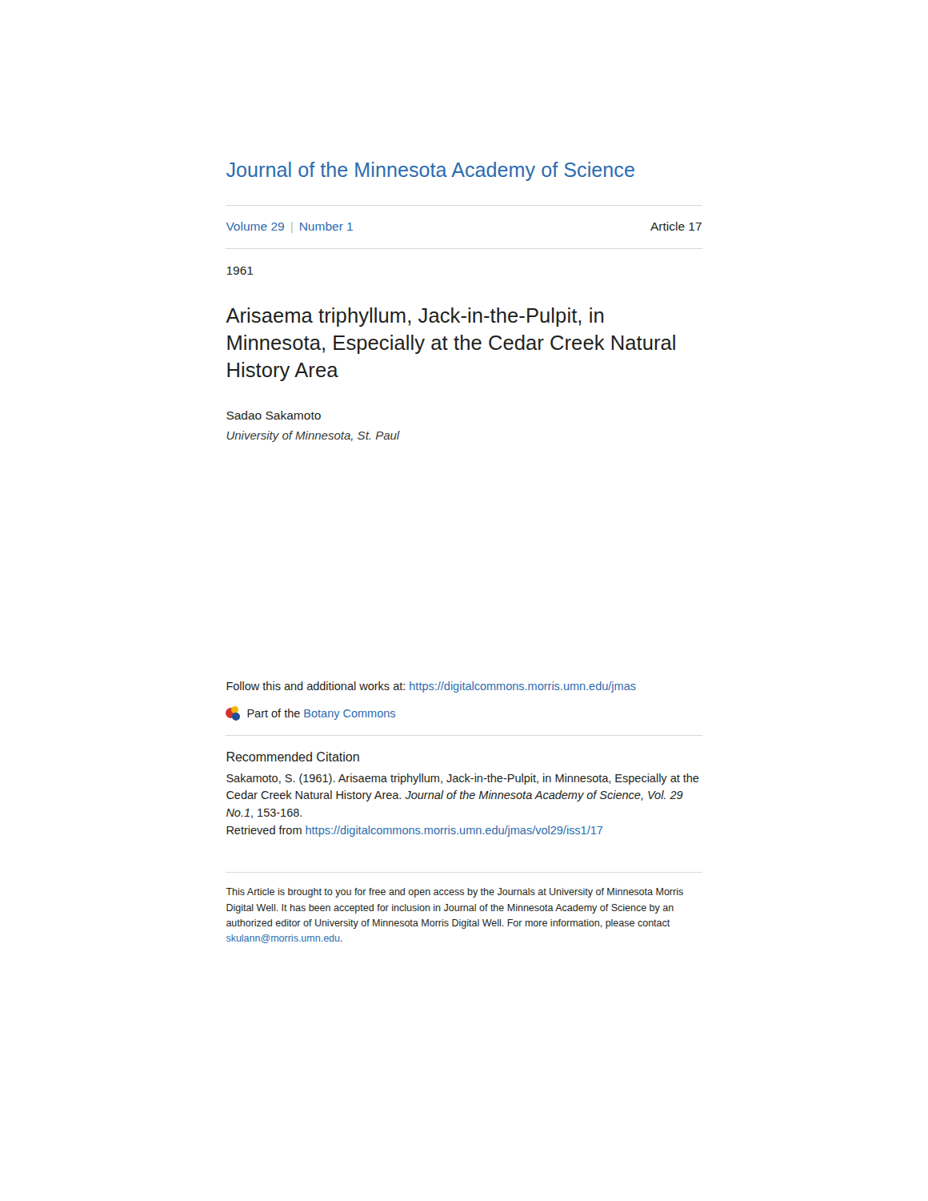Journal of the Minnesota Academy of Science
Volume 29|Number 1
Article 17
1961
Arisaema triphyllum, Jack-in-the-Pulpit, in Minnesota, Especially at the Cedar Creek Natural History Area
Sadao Sakamoto
University of Minnesota, St. Paul
Follow this and additional works at: https://digitalcommons.morris.umn.edu/jmas
Part of the Botany Commons
Recommended Citation
Sakamoto, S. (1961). Arisaema triphyllum, Jack-in-the-Pulpit, in Minnesota, Especially at the Cedar Creek Natural History Area. Journal of the Minnesota Academy of Science, Vol. 29 No.1, 153-168.
Retrieved from https://digitalcommons.morris.umn.edu/jmas/vol29/iss1/17
This Article is brought to you for free and open access by the Journals at University of Minnesota Morris Digital Well. It has been accepted for inclusion in Journal of the Minnesota Academy of Science by an authorized editor of University of Minnesota Morris Digital Well. For more information, please contact skulann@morris.umn.edu.